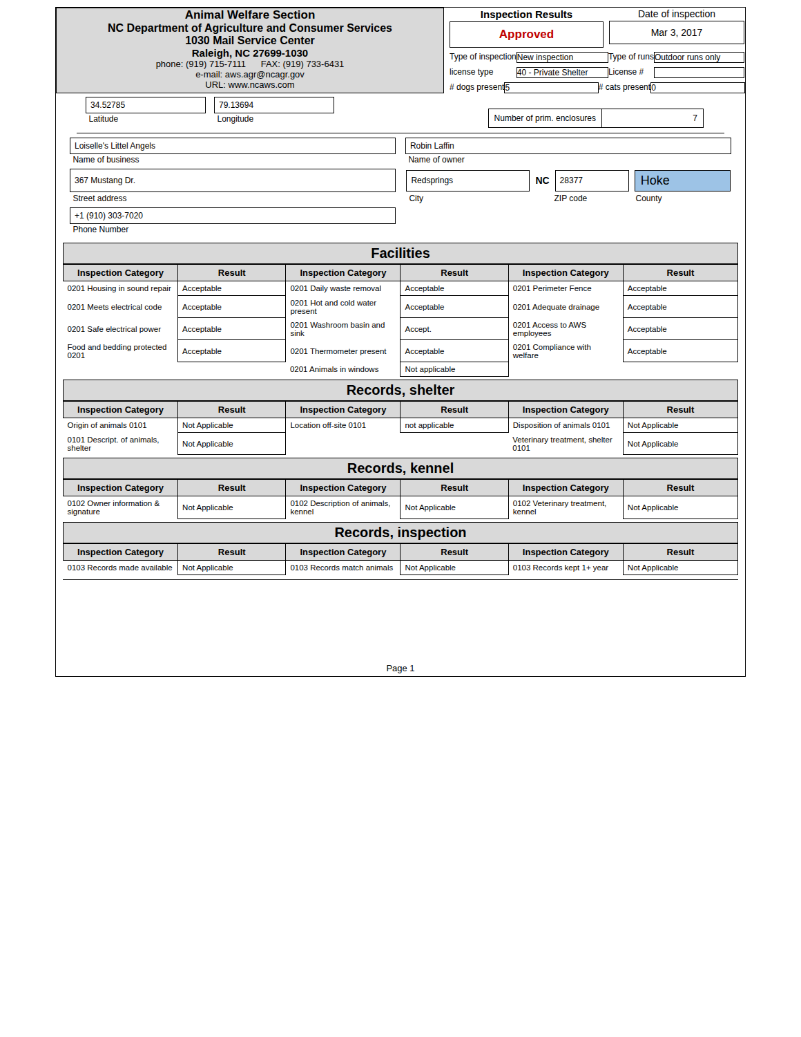| Animal Welfare Section NC Department of Agriculture and Consumer Services 1030 Mail Service Center Raleigh, NC 27699-1030 phone: (919) 715-7111 FAX: (919) 733-6431 e-mail: aws.agr@ncagr.gov URL: www.ncaws.com | / Inspection Results Approved / Date of inspection Mar 3, 2017 / / Type of inspection / New inspection / Type of runs / Outdoor runs only / / license type / 40 - Private Shelter / License # / / |
| / # dogs present / 5 / # cats present / 0 / |
| | / 34.52785 / / 79.13694 / / Latitude / / Longitude / | / Number of prim. enclosures / 7 / |
| Loiselle's Littel Angels | | Robin Laffin |
| Name of business | | Name of owner |
| 367 Mustang Dr. | | / Redsprings / NC / 28377 / / Hoke / |
| Street address | | / City / / ZIP code / / County / |
| +1 (910) 303-7020 | | |
| Phone Number | | |
Facilities
| Inspection Category | Result | Inspection Category | Result | Inspection Category | Result |
| --- | --- | --- | --- | --- | --- |
| 0201 Housing in sound repair | Acceptable | 0201 Daily waste removal | Acceptable | 0201 Perimeter Fence | Acceptable |
| 0201 Meets electrical code | Acceptable | 0201 Hot and cold water present | Acceptable | 0201 Adequate drainage | Acceptable |
| 0201 Safe electrical power | Acceptable | 0201 Washroom basin and sink | Accept. | 0201 Access to AWS employees | Acceptable |
| Food and bedding protected 0201 | Acceptable | 0201 Thermometer present | Acceptable | 0201 Compliance with welfare | Acceptable |
| | | 0201 Animals in windows | Not applicable | | |
Records, shelter
| Inspection Category | Result | Inspection Category | Result | Inspection Category | Result |
| --- | --- | --- | --- | --- | --- |
| Origin of animals 0101 | Not Applicable | Location off-site 0101 | not applicable | Disposition of animals 0101 | Not Applicable |
| 0101 Descript. of animals, shelter | Not Applicable | | | Veterinary treatment, shelter 0101 | Not Applicable |
Records, kennel
| Inspection Category | Result | Inspection Category | Result | Inspection Category | Result |
| --- | --- | --- | --- | --- | --- |
| 0102 Owner information & signature | Not Applicable | 0102 Description of animals, kennel | Not Applicable | 0102 Veterinary treatment, kennel | Not Applicable |
Records, inspection
| Inspection Category | Result | Inspection Category | Result | Inspection Category | Result |
| --- | --- | --- | --- | --- | --- |
| 0103 Records made available | Not Applicable | 0103 Records match animals | Not Applicable | 0103 Records kept 1+ year | Not Applicable |
Page 1